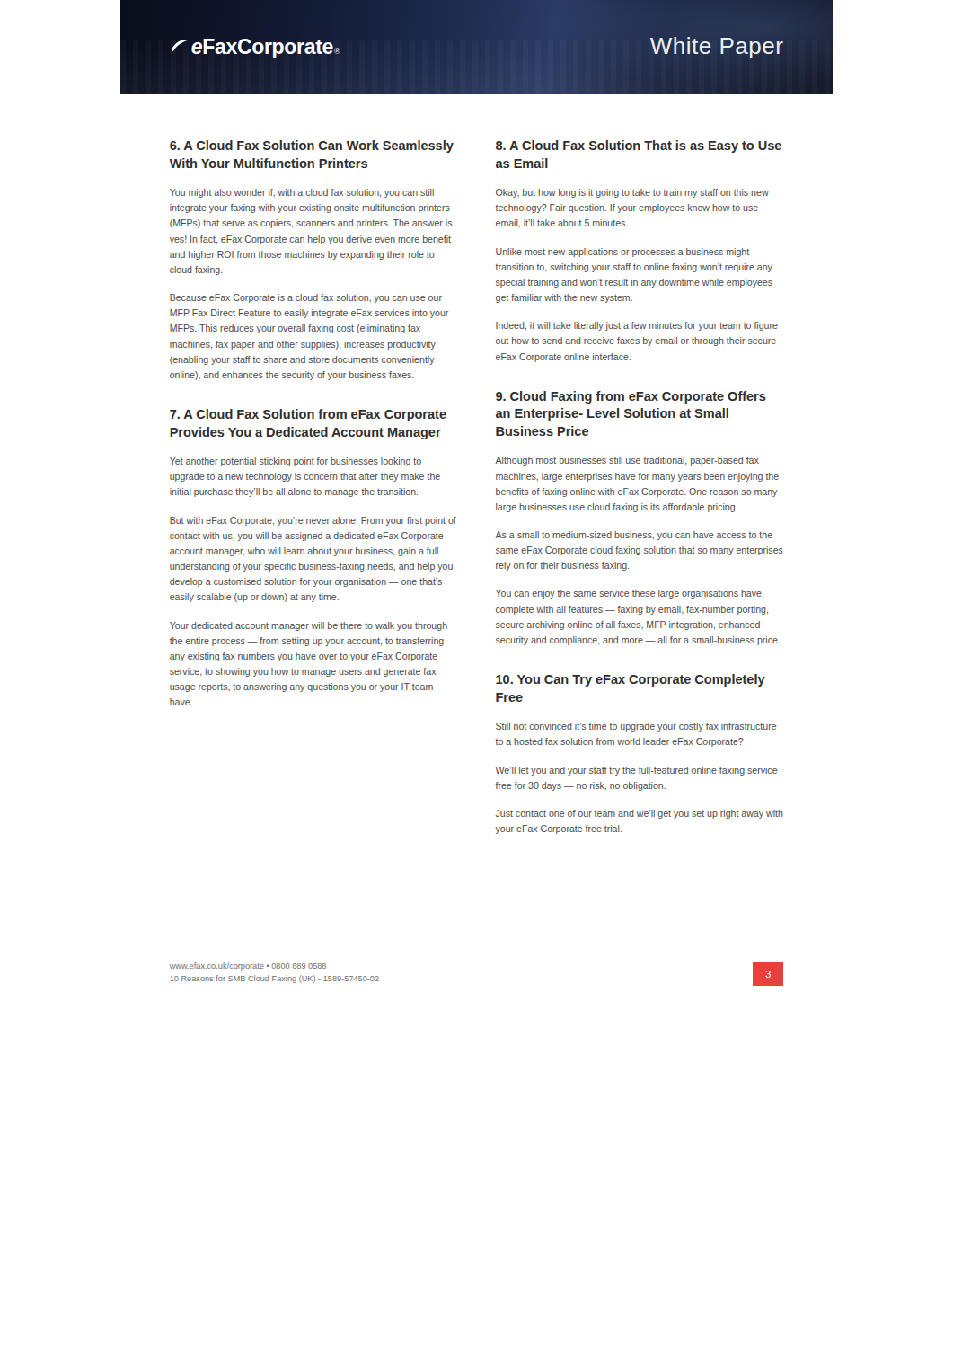e FaxCorporate®
White Paper
6. A Cloud Fax Solution Can Work Seamlessly With Your Multifunction Printers
You might also wonder if, with a cloud fax solution, you can still integrate your faxing with your existing onsite multifunction printers (MFPs) that serve as copiers, scanners and printers. The answer is yes! In fact, eFax Corporate can help you derive even more benefit and higher ROI from those machines by expanding their role to cloud faxing.
Because eFax Corporate is a cloud fax solution, you can use our MFP Fax Direct Feature to easily integrate eFax services into your MFPs. This reduces your overall faxing cost (eliminating fax machines, fax paper and other supplies), increases productivity (enabling your staff to share and store documents conveniently online), and enhances the security of your business faxes.
7. A Cloud Fax Solution from eFax Corporate Provides You a Dedicated Account Manager
Yet another potential sticking point for businesses looking to upgrade to a new technology is concern that after they make the initial purchase they’ll be all alone to manage the transition.
But with eFax Corporate, you’re never alone. From your first point of contact with us, you will be assigned a dedicated eFax Corporate account manager, who will learn about your business, gain a full understanding of your specific business-faxing needs, and help you develop a customised solution for your organisation — one that’s easily scalable (up or down) at any time.
Your dedicated account manager will be there to walk you through the entire process — from setting up your account, to transferring any existing fax numbers you have over to your eFax Corporate service, to showing you how to manage users and generate fax usage reports, to answering any questions you or your IT team have.
8. A Cloud Fax Solution That is as Easy to Use as Email
Okay, but how long is it going to take to train my staff on this new technology? Fair question. If your employees know how to use email, it’ll take about 5 minutes.
Unlike most new applications or processes a business might transition to, switching your staff to online faxing won’t require any special training and won’t result in any downtime while employees get familiar with the new system.
Indeed, it will take literally just a few minutes for your team to figure out how to send and receive faxes by email or through their secure eFax Corporate online interface.
9. Cloud Faxing from eFax Corporate Offers an Enterprise- Level Solution at Small Business Price
Although most businesses still use traditional, paper-based fax machines, large enterprises have for many years been enjoying the benefits of faxing online with eFax Corporate. One reason so many large businesses use cloud faxing is its affordable pricing.
As a small to medium-sized business, you can have access to the same eFax Corporate cloud faxing solution that so many enterprises rely on for their business faxing.
You can enjoy the same service these large organisations have, complete with all features — faxing by email, fax-number porting, secure archiving online of all faxes, MFP integration, enhanced security and compliance, and more — all for a small-business price.
10. You Can Try eFax Corporate Completely Free
Still not convinced it’s time to upgrade your costly fax infrastructure to a hosted fax solution from world leader eFax Corporate?
We’ll let you and your staff try the full-featured online faxing service free for 30 days — no risk, no obligation.
Just contact one of our team and we’ll get you set up right away with your eFax Corporate free trial.
www.efax.co.uk/corporate • 0800 689 0588
10 Reasons for SMB Cloud Faxing (UK) - 1589-57450-02
3